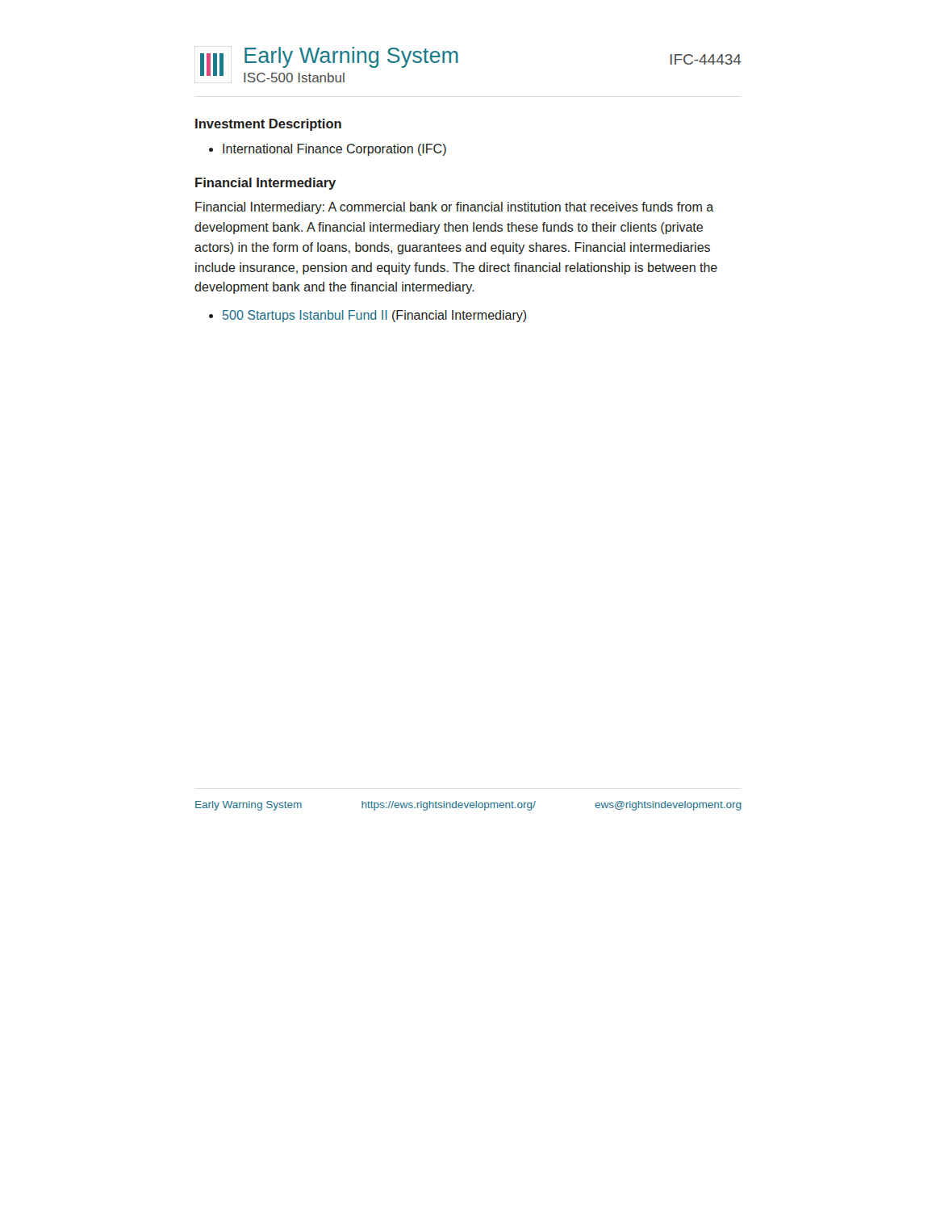Early Warning System ISC-500 Istanbul
IFC-44434
Investment Description
International Finance Corporation (IFC)
Financial Intermediary
Financial Intermediary: A commercial bank or financial institution that receives funds from a development bank. A financial intermediary then lends these funds to their clients (private actors) in the form of loans, bonds, guarantees and equity shares. Financial intermediaries include insurance, pension and equity funds. The direct financial relationship is between the development bank and the financial intermediary.
500 Startups Istanbul Fund II (Financial Intermediary)
Early Warning System
https://ews.rightsindevelopment.org/
ews@rightsindevelopment.org